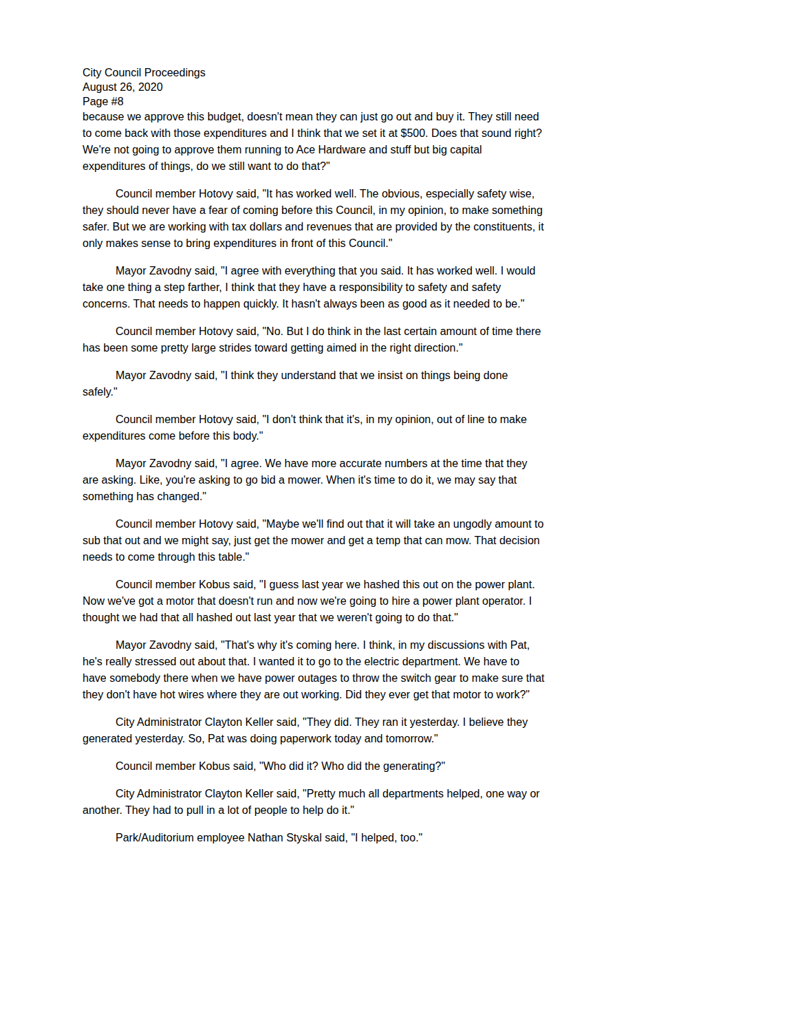City Council Proceedings
August 26, 2020
Page #8
because we approve this budget, doesn't mean they can just go out and buy it. They still need to come back with those expenditures and I think that we set it at $500. Does that sound right? We're not going to approve them running to Ace Hardware and stuff but big capital expenditures of things, do we still want to do that?"
Council member Hotovy said, "It has worked well. The obvious, especially safety wise, they should never have a fear of coming before this Council, in my opinion, to make something safer. But we are working with tax dollars and revenues that are provided by the constituents, it only makes sense to bring expenditures in front of this Council."
Mayor Zavodny said, "I agree with everything that you said. It has worked well. I would take one thing a step farther, I think that they have a responsibility to safety and safety concerns. That needs to happen quickly. It hasn't always been as good as it needed to be."
Council member Hotovy said, "No. But I do think in the last certain amount of time there has been some pretty large strides toward getting aimed in the right direction."
Mayor Zavodny said, "I think they understand that we insist on things being done safely."
Council member Hotovy said, "I don't think that it's, in my opinion, out of line to make expenditures come before this body."
Mayor Zavodny said, "I agree. We have more accurate numbers at the time that they are asking. Like, you're asking to go bid a mower. When it's time to do it, we may say that something has changed."
Council member Hotovy said, "Maybe we'll find out that it will take an ungodly amount to sub that out and we might say, just get the mower and get a temp that can mow. That decision needs to come through this table."
Council member Kobus said, "I guess last year we hashed this out on the power plant. Now we've got a motor that doesn't run and now we're going to hire a power plant operator. I thought we had that all hashed out last year that we weren't going to do that."
Mayor Zavodny said, "That's why it's coming here. I think, in my discussions with Pat, he's really stressed out about that. I wanted it to go to the electric department. We have to have somebody there when we have power outages to throw the switch gear to make sure that they don't have hot wires where they are out working. Did they ever get that motor to work?"
City Administrator Clayton Keller said, "They did. They ran it yesterday. I believe they generated yesterday. So, Pat was doing paperwork today and tomorrow."
Council member Kobus said, "Who did it? Who did the generating?"
City Administrator Clayton Keller said, "Pretty much all departments helped, one way or another. They had to pull in a lot of people to help do it."
Park/Auditorium employee Nathan Styskal said, "I helped, too."